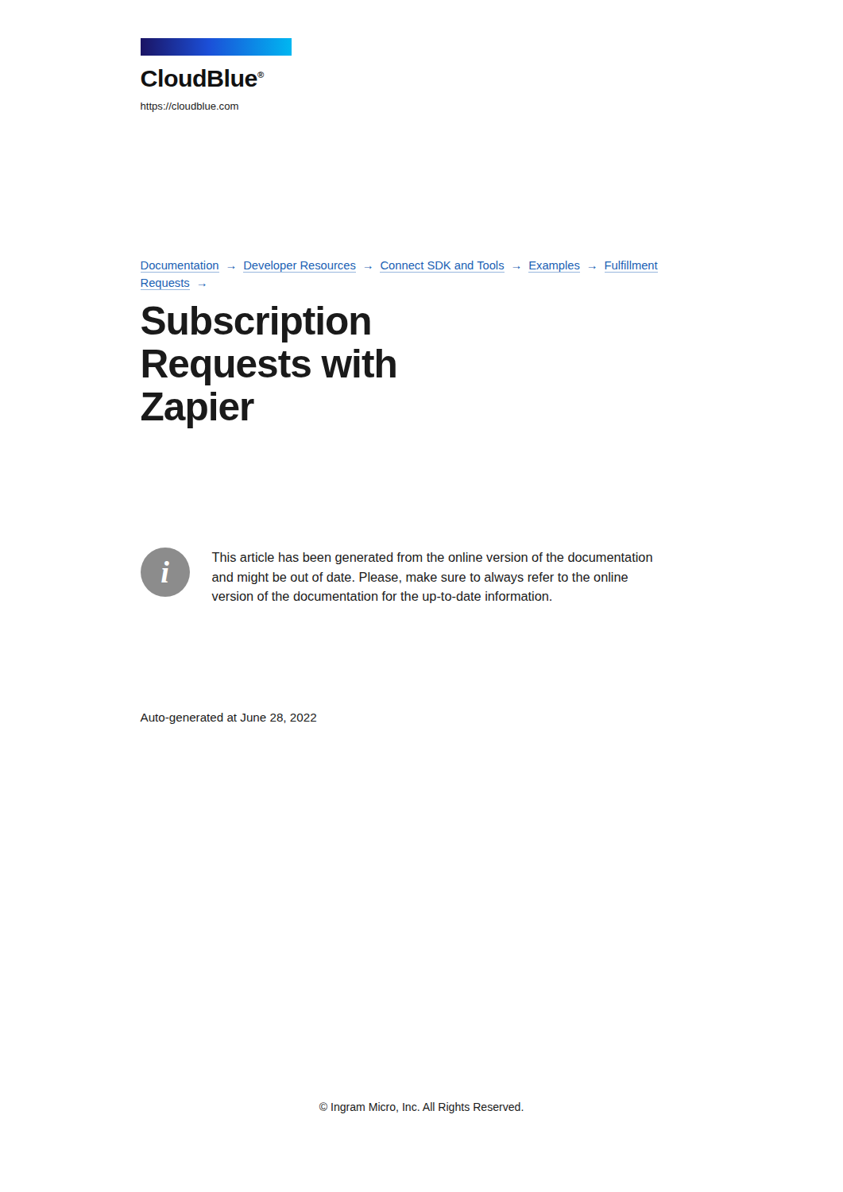CloudBlue®
https://cloudblue.com
Documentation Developer Resources Connect SDK and Tools Examples Fulfillment Requests
Subscription Requests with Zapier
i
This article has been generated from the online version of the documentation and might be out of date. Please, make sure to always refer to the online version of the documentation for the up-to-date information.
Auto-generated at June 28, 2022
© Ingram Micro, Inc. All Rights Reserved.